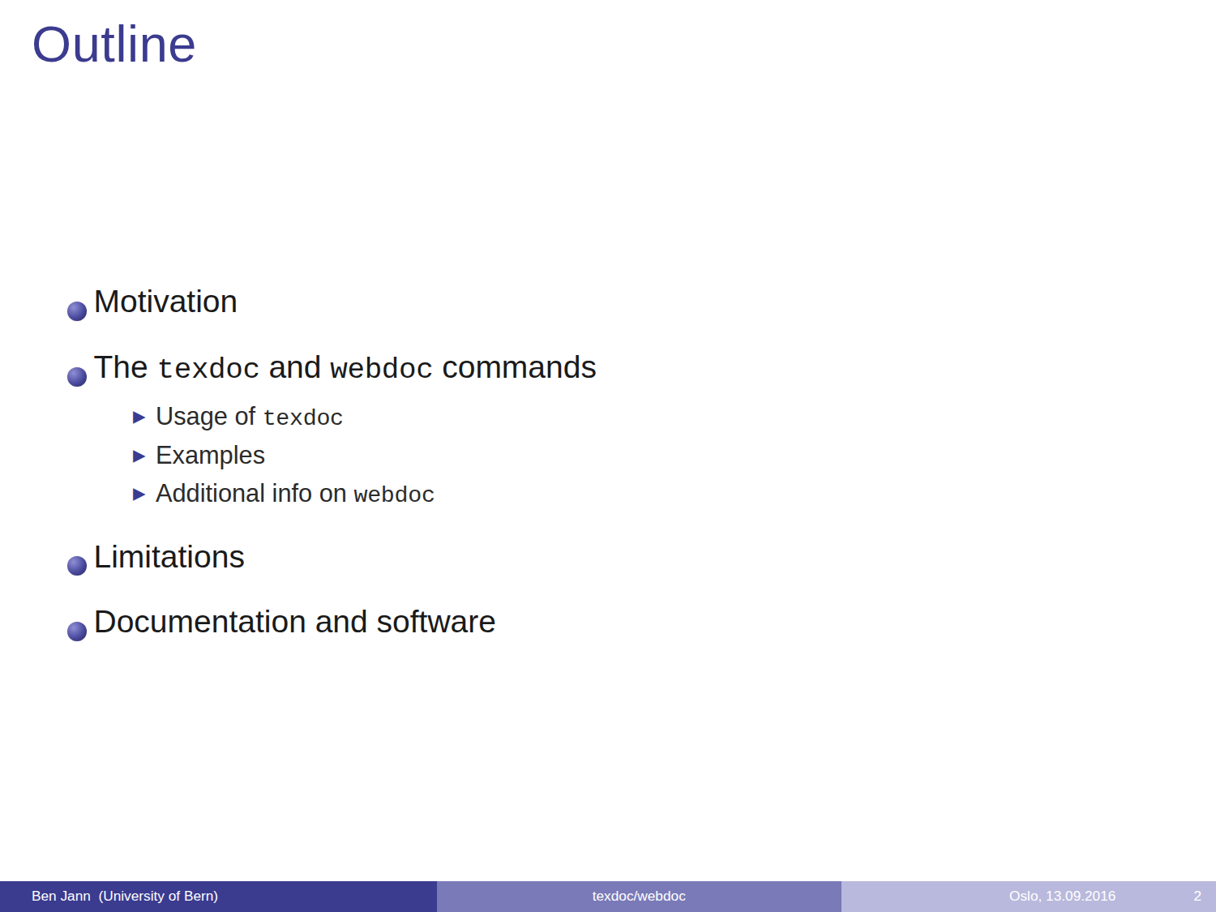Outline
Motivation
The texdoc and webdoc commands
Usage of texdoc
Examples
Additional info on webdoc
Limitations
Documentation and software
Ben Jann (University of Bern)
texdoc/webdoc
Oslo, 13.09.20162